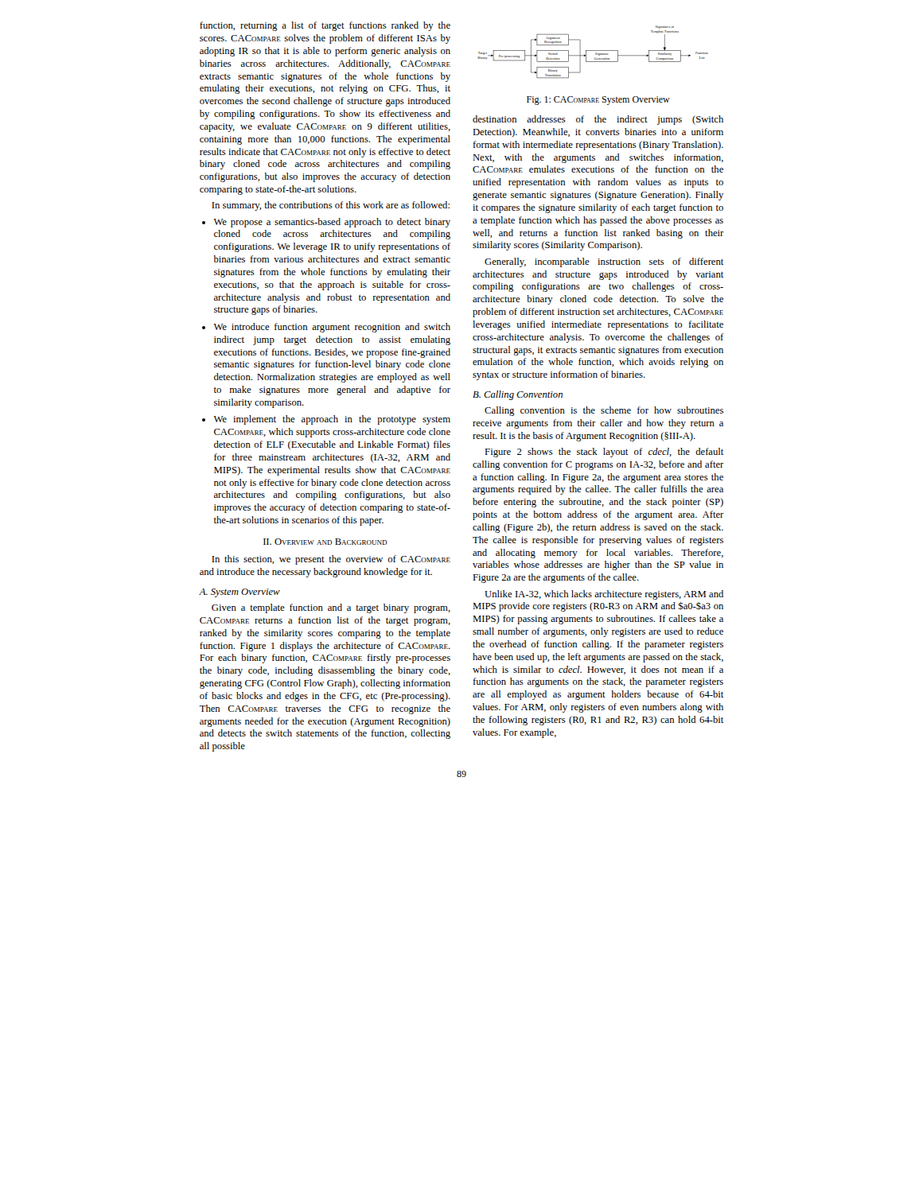function, returning a list of target functions ranked by the scores. CACompare solves the problem of different ISAs by adopting IR so that it is able to perform generic analysis on binaries across architectures. Additionally, CACompare extracts semantic signatures of the whole functions by emulating their executions, not relying on CFG. Thus, it overcomes the second challenge of structure gaps introduced by compiling configurations. To show its effectiveness and capacity, we evaluate CACompare on 9 different utilities, containing more than 10,000 functions. The experimental results indicate that CACompare not only is effective to detect binary cloned code across architectures and compiling configurations, but also improves the accuracy of detection comparing to state-of-the-art solutions.
In summary, the contributions of this work are as followed:
We propose a semantics-based approach to detect binary cloned code across architectures and compiling configurations. We leverage IR to unify representations of binaries from various architectures and extract semantic signatures from the whole functions by emulating their executions, so that the approach is suitable for cross-architecture analysis and robust to representation and structure gaps of binaries.
We introduce function argument recognition and switch indirect jump target detection to assist emulating executions of functions. Besides, we propose fine-grained semantic signatures for function-level binary code clone detection. Normalization strategies are employed as well to make signatures more general and adaptive for similarity comparison.
We implement the approach in the prototype system CACompare, which supports cross-architecture code clone detection of ELF (Executable and Linkable Format) files for three mainstream architectures (IA-32, ARM and MIPS). The experimental results show that CACompare not only is effective for binary code clone detection across architectures and compiling configurations, but also improves the accuracy of detection comparing to state-of-the-art solutions in scenarios of this paper.
II. Overview and Background
In this section, we present the overview of CACompare and introduce the necessary background knowledge for it.
A. System Overview
Given a template function and a target binary program, CACompare returns a function list of the target program, ranked by the similarity scores comparing to the template function. Figure 1 displays the architecture of CACompare. For each binary function, CACompare firstly pre-processes the binary code, including disassembling the binary code, generating CFG (Control Flow Graph), collecting information of basic blocks and edges in the CFG, etc (Pre-processing). Then CACompare traverses the CFG to recognize the arguments needed for the execution (Argument Recognition) and detects the switch statements of the function, collecting all possible
Signatures of Template Functions Target Binary Pre-processing Argument Recognition Switch Detection Binary Translation Signature Generation Similarity Comparison Function List
Fig. 1: CACompare System Overview
destination addresses of the indirect jumps (Switch Detection). Meanwhile, it converts binaries into a uniform format with intermediate representations (Binary Translation). Next, with the arguments and switches information, CACompare emulates executions of the function on the unified representation with random values as inputs to generate semantic signatures (Signature Generation). Finally it compares the signature similarity of each target function to a template function which has passed the above processes as well, and returns a function list ranked basing on their similarity scores (Similarity Comparison).
Generally, incomparable instruction sets of different architectures and structure gaps introduced by variant compiling configurations are two challenges of cross-architecture binary cloned code detection. To solve the problem of different instruction set architectures, CACompare leverages unified intermediate representations to facilitate cross-architecture analysis. To overcome the challenges of structural gaps, it extracts semantic signatures from execution emulation of the whole function, which avoids relying on syntax or structure information of binaries.
B. Calling Convention
Calling convention is the scheme for how subroutines receive arguments from their caller and how they return a result. It is the basis of Argument Recognition (§III-A).
Figure 2 shows the stack layout of cdecl, the default calling convention for C programs on IA-32, before and after a function calling. In Figure 2a, the argument area stores the arguments required by the callee. The caller fulfills the area before entering the subroutine, and the stack pointer (SP) points at the bottom address of the argument area. After calling (Figure 2b), the return address is saved on the stack. The callee is responsible for preserving values of registers and allocating memory for local variables. Therefore, variables whose addresses are higher than the SP value in Figure 2a are the arguments of the callee.
Unlike IA-32, which lacks architecture registers, ARM and MIPS provide core registers (R0-R3 on ARM and $a0-$a3 on MIPS) for passing arguments to subroutines. If callees take a small number of arguments, only registers are used to reduce the overhead of function calling. If the parameter registers have been used up, the left arguments are passed on the stack, which is similar to cdecl. However, it does not mean if a function has arguments on the stack, the parameter registers are all employed as argument holders because of 64-bit values. For ARM, only registers of even numbers along with the following registers (R0, R1 and R2, R3) can hold 64-bit values. For example,
89